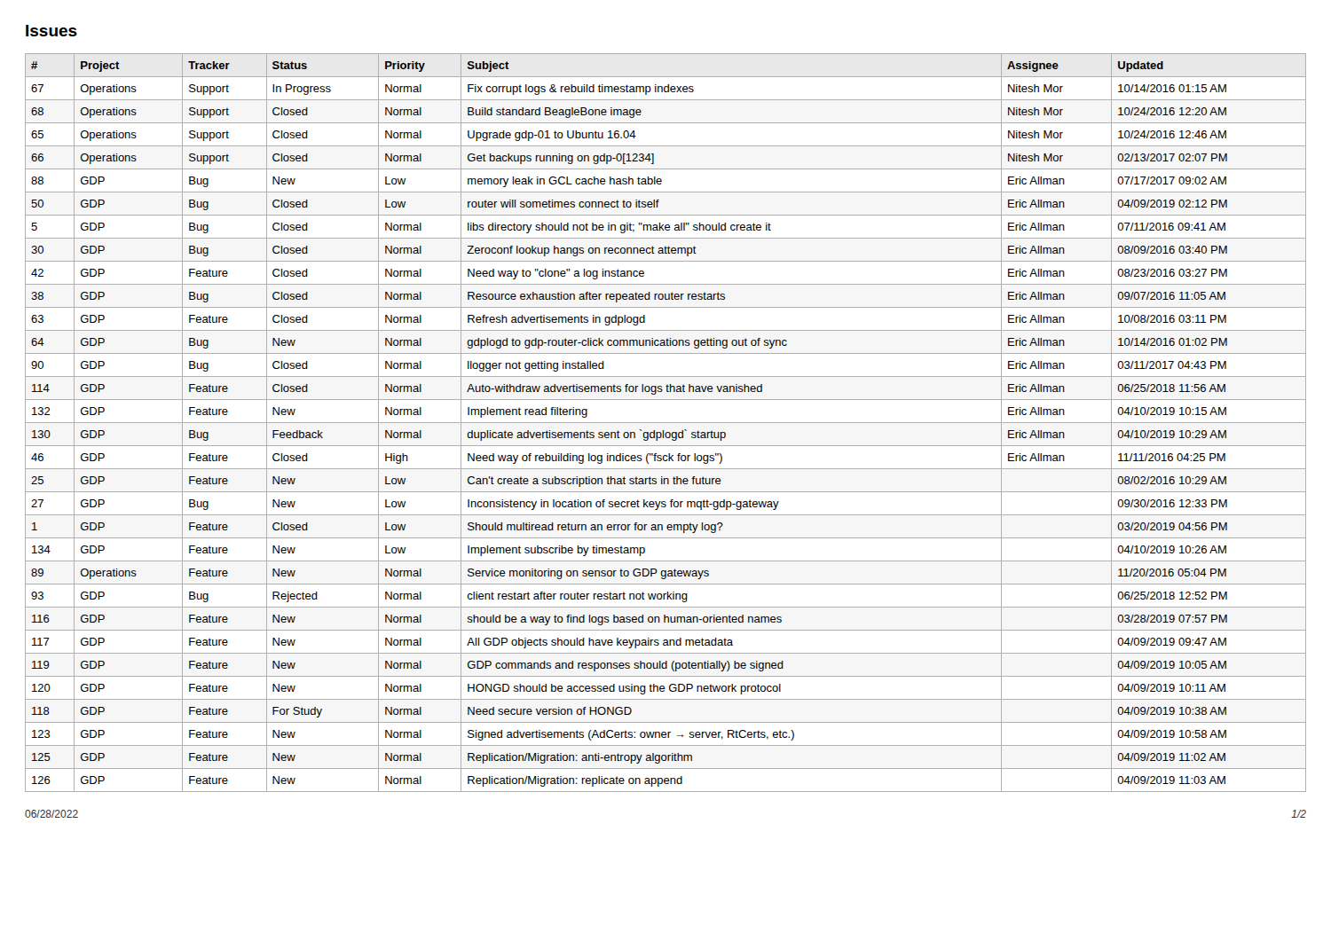Issues
| # | Project | Tracker | Status | Priority | Subject | Assignee | Updated |
| --- | --- | --- | --- | --- | --- | --- | --- |
| 67 | Operations | Support | In Progress | Normal | Fix corrupt logs & rebuild timestamp indexes | Nitesh Mor | 10/14/2016 01:15 AM |
| 68 | Operations | Support | Closed | Normal | Build standard BeagleBone image | Nitesh Mor | 10/24/2016 12:20 AM |
| 65 | Operations | Support | Closed | Normal | Upgrade gdp-01 to Ubuntu 16.04 | Nitesh Mor | 10/24/2016 12:46 AM |
| 66 | Operations | Support | Closed | Normal | Get backups running on gdp-0[1234] | Nitesh Mor | 02/13/2017 02:07 PM |
| 88 | GDP | Bug | New | Low | memory leak in GCL cache hash table | Eric Allman | 07/17/2017 09:02 AM |
| 50 | GDP | Bug | Closed | Low | router will sometimes connect to itself | Eric Allman | 04/09/2019 02:12 PM |
| 5 | GDP | Bug | Closed | Normal | libs directory should not be in git; "make all" should create it | Eric Allman | 07/11/2016 09:41 AM |
| 30 | GDP | Bug | Closed | Normal | Zeroconf lookup hangs on reconnect attempt | Eric Allman | 08/09/2016 03:40 PM |
| 42 | GDP | Feature | Closed | Normal | Need way to "clone" a log instance | Eric Allman | 08/23/2016 03:27 PM |
| 38 | GDP | Bug | Closed | Normal | Resource exhaustion after repeated router restarts | Eric Allman | 09/07/2016 11:05 AM |
| 63 | GDP | Feature | Closed | Normal | Refresh advertisements in gdplogd | Eric Allman | 10/08/2016 03:11 PM |
| 64 | GDP | Bug | New | Normal | gdplogd to gdp-router-click communications getting out of sync | Eric Allman | 10/14/2016 01:02 PM |
| 90 | GDP | Bug | Closed | Normal | llogger not getting installed | Eric Allman | 03/11/2017 04:43 PM |
| 114 | GDP | Feature | Closed | Normal | Auto-withdraw advertisements for logs that have vanished | Eric Allman | 06/25/2018 11:56 AM |
| 132 | GDP | Feature | New | Normal | Implement read filtering | Eric Allman | 04/10/2019 10:15 AM |
| 130 | GDP | Bug | Feedback | Normal | duplicate advertisements sent on `gdplogd` startup | Eric Allman | 04/10/2019 10:29 AM |
| 46 | GDP | Feature | Closed | High | Need way of rebuilding log indices ("fsck for logs") | Eric Allman | 11/11/2016 04:25 PM |
| 25 | GDP | Feature | New | Low | Can't create a subscription that starts in the future | | 08/02/2016 10:29 AM |
| 27 | GDP | Bug | New | Low | Inconsistency in location of secret keys for mqtt-gdp-gateway | | 09/30/2016 12:33 PM |
| 1 | GDP | Feature | Closed | Low | Should multiread return an error for an empty log? | | 03/20/2019 04:56 PM |
| 134 | GDP | Feature | New | Low | Implement subscribe by timestamp | | 04/10/2019 10:26 AM |
| 89 | Operations | Feature | New | Normal | Service monitoring on sensor to GDP gateways | | 11/20/2016 05:04 PM |
| 93 | GDP | Bug | Rejected | Normal | client restart after router restart not working | | 06/25/2018 12:52 PM |
| 116 | GDP | Feature | New | Normal | should be a way to find logs based on human-oriented names | | 03/28/2019 07:57 PM |
| 117 | GDP | Feature | New | Normal | All GDP objects should have keypairs and metadata | | 04/09/2019 09:47 AM |
| 119 | GDP | Feature | New | Normal | GDP commands and responses should (potentially) be signed | | 04/09/2019 10:05 AM |
| 120 | GDP | Feature | New | Normal | HONGD should be accessed using the GDP network protocol | | 04/09/2019 10:11 AM |
| 118 | GDP | Feature | For Study | Normal | Need secure version of HONGD | | 04/09/2019 10:38 AM |
| 123 | GDP | Feature | New | Normal | Signed advertisements (AdCerts: owner → server, RtCerts, etc.) | | 04/09/2019 10:58 AM |
| 125 | GDP | Feature | New | Normal | Replication/Migration: anti-entropy algorithm | | 04/09/2019 11:02 AM |
| 126 | GDP | Feature | New | Normal | Replication/Migration: replicate on append | | 04/09/2019 11:03 AM |
06/28/2022 1/2